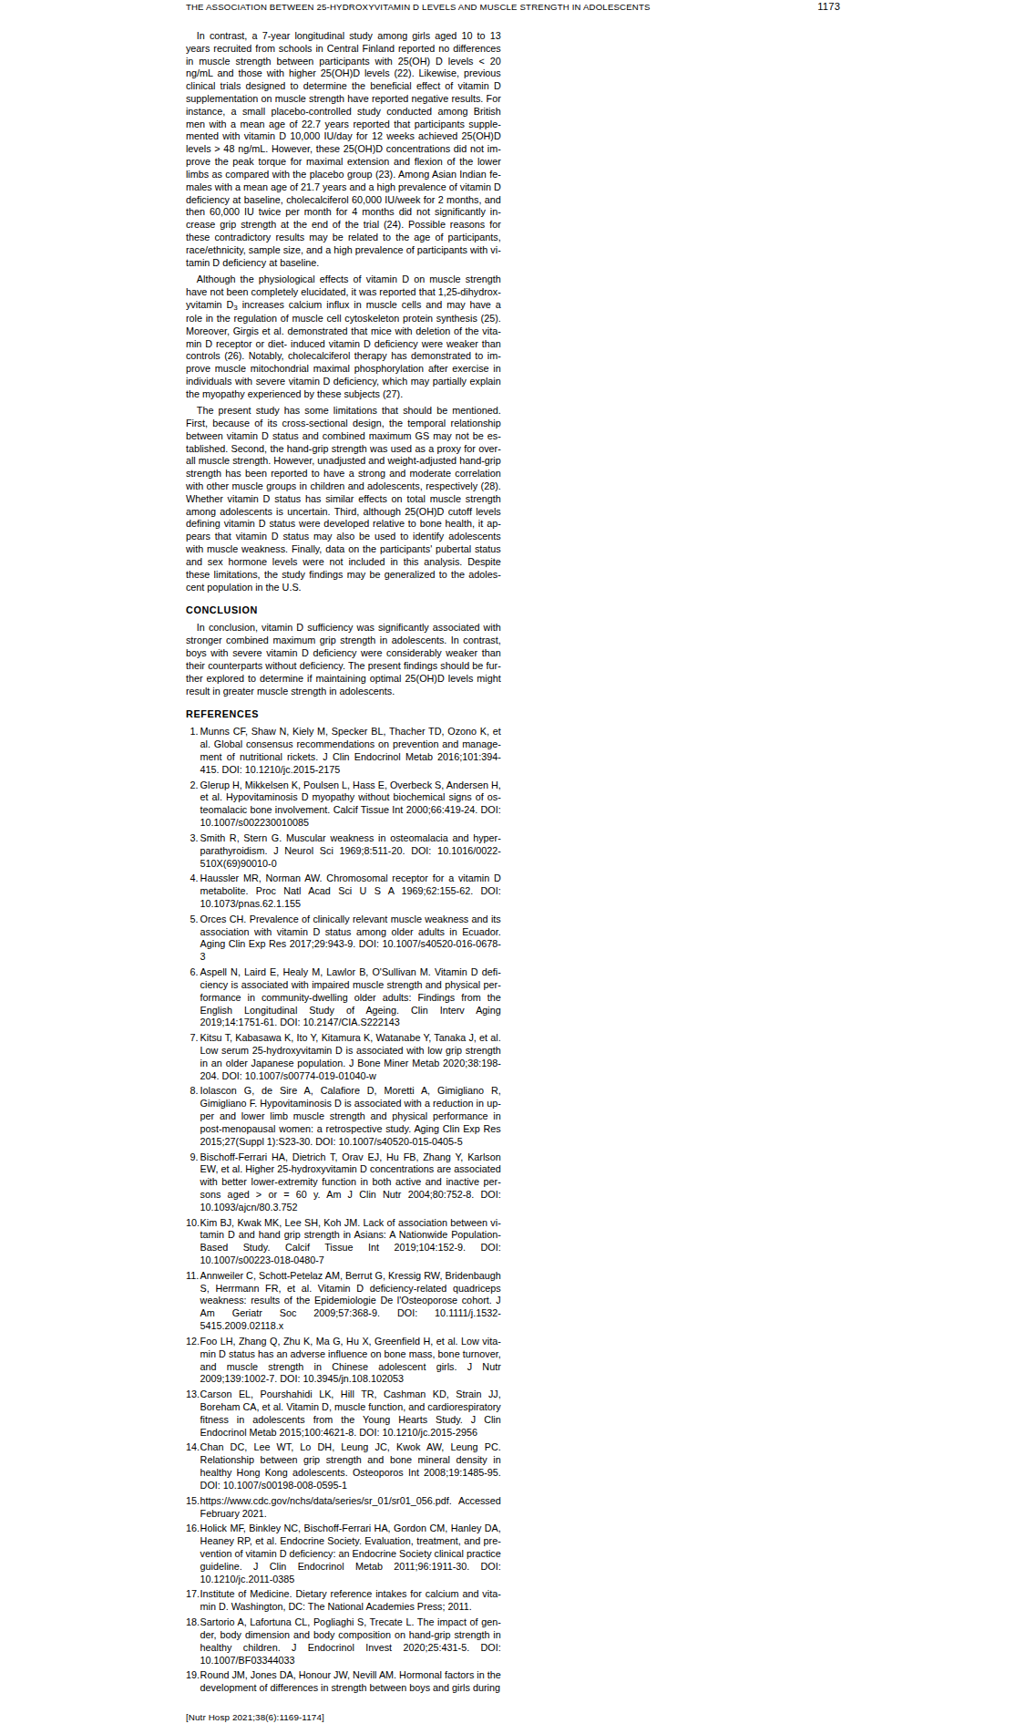The association between 25-hydroxyvitamin D levels and muscle strength in adolescents
1173
In contrast, a 7-year longitudinal study among girls aged 10 to 13 years recruited from schools in Central Finland reported no differences in muscle strength between participants with 25(OH) D levels < 20 ng/mL and those with higher 25(OH)D levels (22). Likewise, previous clinical trials designed to determine the beneficial effect of vitamin D supplementation on muscle strength have reported negative results. For instance, a small placebo-controlled study conducted among British men with a mean age of 22.7 years reported that participants supplemented with vitamin D 10,000 IU/day for 12 weeks achieved 25(OH)D levels > 48 ng/mL. However, these 25(OH)D concentrations did not improve the peak torque for maximal extension and flexion of the lower limbs as compared with the placebo group (23). Among Asian Indian females with a mean age of 21.7 years and a high prevalence of vitamin D deficiency at baseline, cholecalciferol 60,000 IU/week for 2 months, and then 60,000 IU twice per month for 4 months did not significantly increase grip strength at the end of the trial (24). Possible reasons for these contradictory results may be related to the age of participants, race/ethnicity, sample size, and a high prevalence of participants with vitamin D deficiency at baseline.
Although the physiological effects of vitamin D on muscle strength have not been completely elucidated, it was reported that 1,25-dihydroxyvitamin D3 increases calcium influx in muscle cells and may have a role in the regulation of muscle cell cytoskeleton protein synthesis (25). Moreover, Girgis et al. demonstrated that mice with deletion of the vitamin D receptor or diet- induced vitamin D deficiency were weaker than controls (26). Notably, cholecalciferol therapy has demonstrated to improve muscle mitochondrial maximal phosphorylation after exercise in individuals with severe vitamin D deficiency, which may partially explain the myopathy experienced by these subjects (27).
The present study has some limitations that should be mentioned. First, because of its cross-sectional design, the temporal relationship between vitamin D status and combined maximum GS may not be established. Second, the hand-grip strength was used as a proxy for overall muscle strength. However, unadjusted and weight-adjusted hand-grip strength has been reported to have a strong and moderate correlation with other muscle groups in children and adolescents, respectively (28). Whether vitamin D status has similar effects on total muscle strength among adolescents is uncertain. Third, although 25(OH)D cutoff levels defining vitamin D status were developed relative to bone health, it appears that vitamin D status may also be used to identify adolescents with muscle weakness. Finally, data on the participants' pubertal status and sex hormone levels were not included in this analysis. Despite these limitations, the study findings may be generalized to the adolescent population in the U.S.
Conclusion
In conclusion, vitamin D sufficiency was significantly associated with stronger combined maximum grip strength in adolescents. In contrast, boys with severe vitamin D deficiency were considerably weaker than their counterparts without deficiency. The present findings should be further explored to determine if maintaining optimal 25(OH)D levels might result in greater muscle strength in adolescents.
References
Munns CF, Shaw N, Kiely M, Specker BL, Thacher TD, Ozono K, et al. Global consensus recommendations on prevention and management of nutritional rickets. J Clin Endocrinol Metab 2016;101:394-415. DOI: 10.1210/jc.2015-2175
Glerup H, Mikkelsen K, Poulsen L, Hass E, Overbeck S, Andersen H, et al. Hypovitaminosis D myopathy without biochemical signs of osteomalacic bone involvement. Calcif Tissue Int 2000;66:419-24. DOI: 10.1007/s002230010085
Smith R, Stern G. Muscular weakness in osteomalacia and hyperparathyroidism. J Neurol Sci 1969;8:511-20. DOI: 10.1016/0022-510X(69)90010-0
Haussler MR, Norman AW. Chromosomal receptor for a vitamin D metabolite. Proc Natl Acad Sci U S A 1969;62:155-62. DOI: 10.1073/pnas.62.1.155
Orces CH. Prevalence of clinically relevant muscle weakness and its association with vitamin D status among older adults in Ecuador. Aging Clin Exp Res 2017;29:943-9. DOI: 10.1007/s40520-016-0678-3
Aspell N, Laird E, Healy M, Lawlor B, O'Sullivan M. Vitamin D deficiency is associated with impaired muscle strength and physical performance in community-dwelling older adults: Findings from the English Longitudinal Study of Ageing. Clin Interv Aging 2019;14:1751-61. DOI: 10.2147/CIA.S222143
Kitsu T, Kabasawa K, Ito Y, Kitamura K, Watanabe Y, Tanaka J, et al. Low serum 25-hydroxyvitamin D is associated with low grip strength in an older Japanese population. J Bone Miner Metab 2020;38:198-204. DOI: 10.1007/s00774-019-01040-w
Iolascon G, de Sire A, Calafiore D, Moretti A, Gimigliano R, Gimigliano F. Hypovitaminosis D is associated with a reduction in upper and lower limb muscle strength and physical performance in post-menopausal women: a retrospective study. Aging Clin Exp Res 2015;27(Suppl 1):S23-30. DOI: 10.1007/s40520-015-0405-5
Bischoff-Ferrari HA, Dietrich T, Orav EJ, Hu FB, Zhang Y, Karlson EW, et al. Higher 25-hydroxyvitamin D concentrations are associated with better lower-extremity function in both active and inactive persons aged > or = 60 y. Am J Clin Nutr 2004;80:752-8. DOI: 10.1093/ajcn/80.3.752
Kim BJ, Kwak MK, Lee SH, Koh JM. Lack of association between vitamin D and hand grip strength in Asians: A Nationwide Population-Based Study. Calcif Tissue Int 2019;104:152-9. DOI: 10.1007/s00223-018-0480-7
Annweiler C, Schott-Petelaz AM, Berrut G, Kressig RW, Bridenbaugh S, Herrmann FR, et al. Vitamin D deficiency-related quadriceps weakness: results of the Epidemiologie De l'Osteoporose cohort. J Am Geriatr Soc 2009;57:368-9. DOI: 10.1111/j.1532-5415.2009.02118.x
Foo LH, Zhang Q, Zhu K, Ma G, Hu X, Greenfield H, et al. Low vitamin D status has an adverse influence on bone mass, bone turnover, and muscle strength in Chinese adolescent girls. J Nutr 2009;139:1002-7. DOI: 10.3945/jn.108.102053
Carson EL, Pourshahidi LK, Hill TR, Cashman KD, Strain JJ, Boreham CA, et al. Vitamin D, muscle function, and cardiorespiratory fitness in adolescents from the Young Hearts Study. J Clin Endocrinol Metab 2015;100:4621-8. DOI: 10.1210/jc.2015-2956
Chan DC, Lee WT, Lo DH, Leung JC, Kwok AW, Leung PC. Relationship between grip strength and bone mineral density in healthy Hong Kong adolescents. Osteoporos Int 2008;19:1485-95. DOI: 10.1007/s00198-008-0595-1
https://www.cdc.gov/nchs/data/series/sr_01/sr01_056.pdf. Accessed February 2021.
Holick MF, Binkley NC, Bischoff-Ferrari HA, Gordon CM, Hanley DA, Heaney RP, et al. Endocrine Society. Evaluation, treatment, and prevention of vitamin D deficiency: an Endocrine Society clinical practice guideline. J Clin Endocrinol Metab 2011;96:1911-30. DOI: 10.1210/jc.2011-0385
Institute of Medicine. Dietary reference intakes for calcium and vitamin D. Washington, DC: The National Academies Press; 2011.
Sartorio A, Lafortuna CL, Pogliaghi S, Trecate L. The impact of gender, body dimension and body composition on hand-grip strength in healthy children. J Endocrinol Invest 2020;25:431-5. DOI: 10.1007/BF03344033
Round JM, Jones DA, Honour JW, Nevill AM. Hormonal factors in the development of differences in strength between boys and girls during
[Nutr Hosp 2021;38(6):1169-1174]